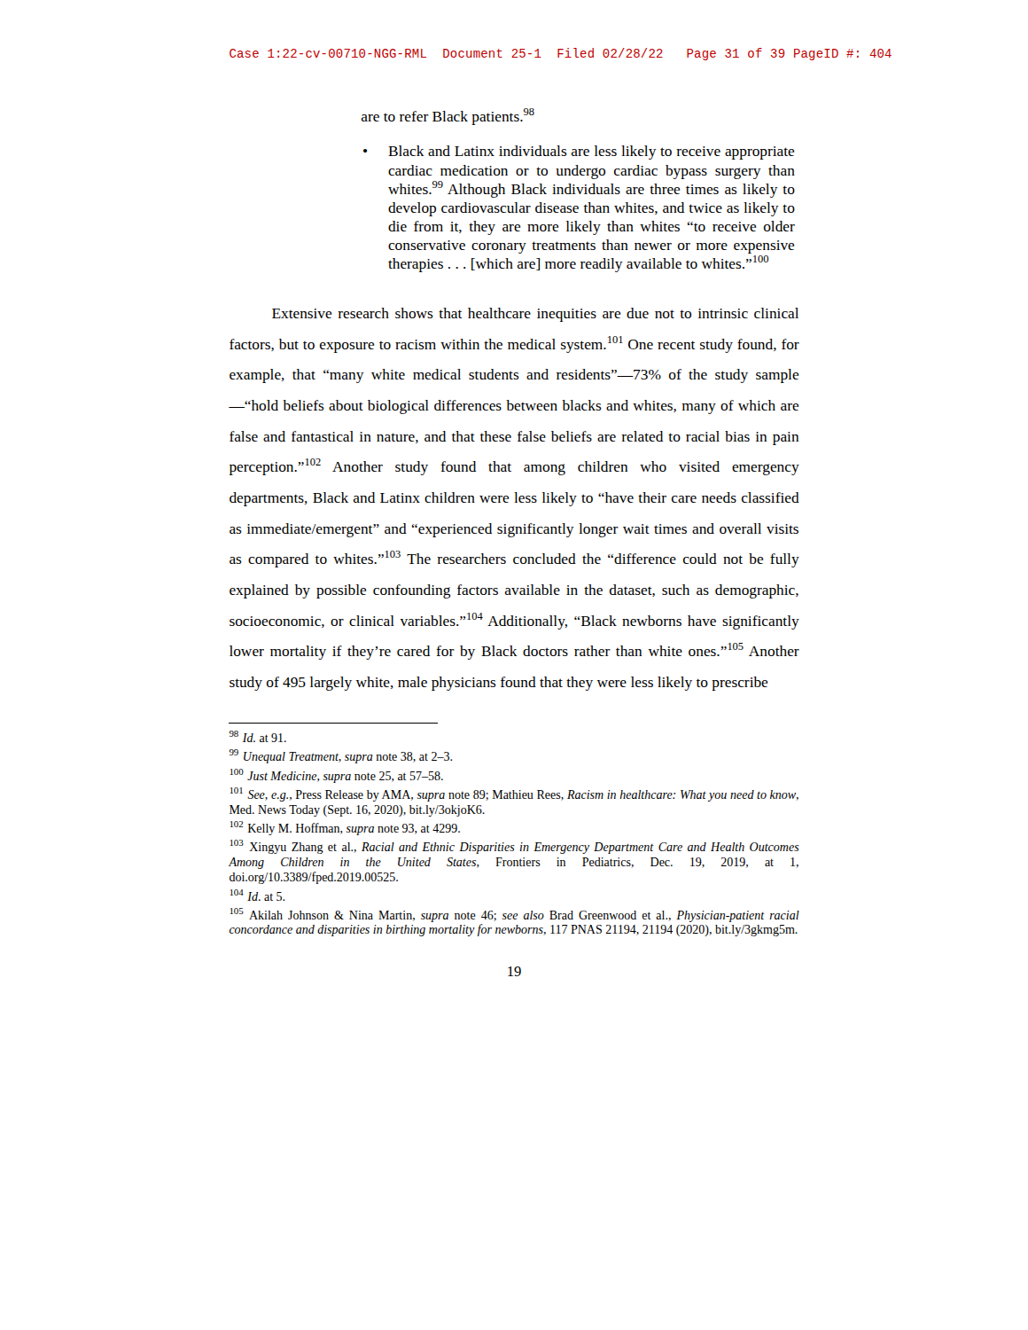Case 1:22-cv-00710-NGG-RML Document 25-1 Filed 02/28/22 Page 31 of 39 PageID #: 404
are to refer Black patients.98
Black and Latinx individuals are less likely to receive appropriate cardiac medication or to undergo cardiac bypass surgery than whites.99 Although Black individuals are three times as likely to develop cardiovascular disease than whites, and twice as likely to die from it, they are more likely than whites “to receive older conservative coronary treatments than newer or more expensive therapies . . . [which are] more readily available to whites.”100
Extensive research shows that healthcare inequities are due not to intrinsic clinical factors, but to exposure to racism within the medical system.101 One recent study found, for example, that “many white medical students and residents”—73% of the study sample—“hold beliefs about biological differences between blacks and whites, many of which are false and fantastical in nature, and that these false beliefs are related to racial bias in pain perception.”102 Another study found that among children who visited emergency departments, Black and Latinx children were less likely to “have their care needs classified as immediate/emergent” and “experienced significantly longer wait times and overall visits as compared to whites.”103 The researchers concluded the “difference could not be fully explained by possible confounding factors available in the dataset, such as demographic, socioeconomic, or clinical variables.”104 Additionally, “Black newborns have significantly lower mortality if they’re cared for by Black doctors rather than white ones.”105 Another study of 495 largely white, male physicians found that they were less likely to prescribe
98 Id. at 91.
99 Unequal Treatment, supra note 38, at 2–3.
100 Just Medicine, supra note 25, at 57–58.
101 See, e.g., Press Release by AMA, supra note 89; Mathieu Rees, Racism in healthcare: What you need to know, Med. News Today (Sept. 16, 2020), bit.ly/3okjoK6.
102 Kelly M. Hoffman, supra note 93, at 4299.
103 Xingyu Zhang et al., Racial and Ethnic Disparities in Emergency Department Care and Health Outcomes Among Children in the United States, Frontiers in Pediatrics, Dec. 19, 2019, at 1, doi.org/10.3389/fped.2019.00525.
104 Id. at 5.
105 Akilah Johnson & Nina Martin, supra note 46; see also Brad Greenwood et al., Physician-patient racial concordance and disparities in birthing mortality for newborns, 117 PNAS 21194, 21194 (2020), bit.ly/3gkmg5m.
19